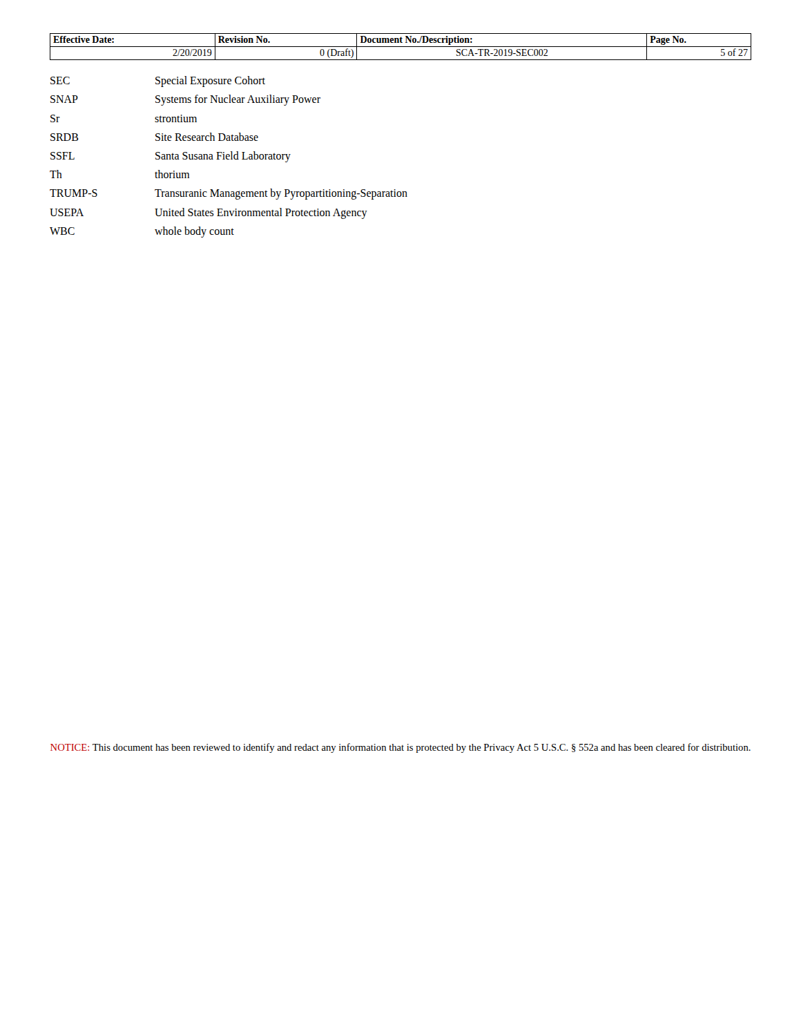| Effective Date: | Revision No. | Document No./Description: | Page No. |
| --- | --- | --- | --- |
| 2/20/2019 | 0 (Draft) | SCA-TR-2019-SEC002 | 5 of 27 |
SEC
Special Exposure Cohort
SNAP
Systems for Nuclear Auxiliary Power
Sr
strontium
SRDB
Site Research Database
SSFL
Santa Susana Field Laboratory
Th
thorium
TRUMP-S
Transuranic Management by Pyropartitioning-Separation
USEPA
United States Environmental Protection Agency
WBC
whole body count
NOTICE: This document has been reviewed to identify and redact any information that is protected by the Privacy Act 5 U.S.C. § 552a and has been cleared for distribution.